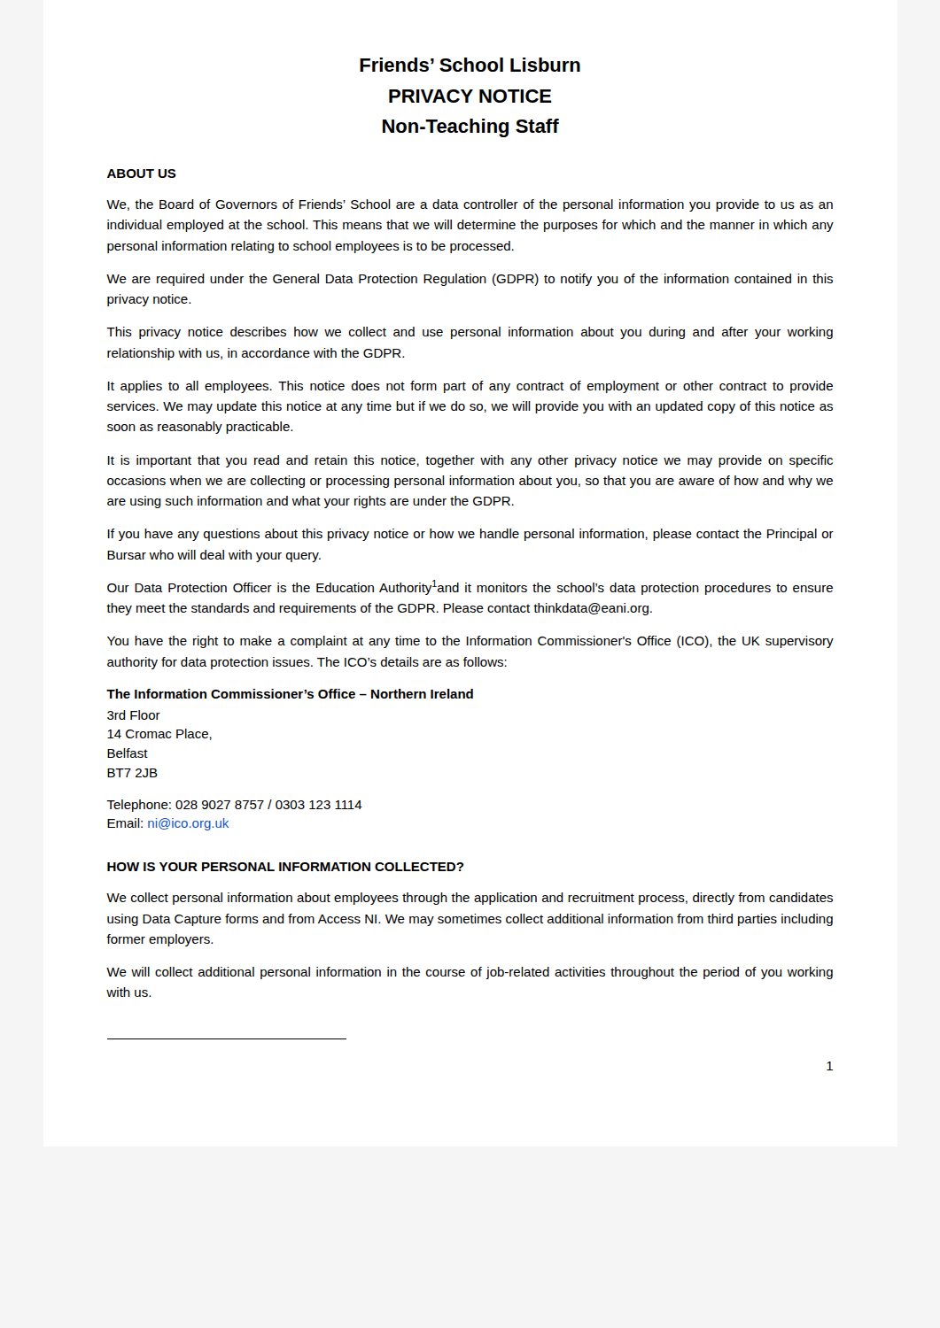Friends’ School Lisburn
PRIVACY NOTICE
Non-Teaching Staff
ABOUT US
We, the Board of Governors of Friends’ School are a data controller of the personal information you provide to us as an individual employed at the school. This means that we will determine the purposes for which and the manner in which any personal information relating to school employees is to be processed.
We are required under the General Data Protection Regulation (GDPR) to notify you of the information contained in this privacy notice.
This privacy notice describes how we collect and use personal information about you during and after your working relationship with us, in accordance with the GDPR.
It applies to all employees. This notice does not form part of any contract of employment or other contract to provide services. We may update this notice at any time but if we do so, we will provide you with an updated copy of this notice as soon as reasonably practicable.
It is important that you read and retain this notice, together with any other privacy notice we may provide on specific occasions when we are collecting or processing personal information about you, so that you are aware of how and why we are using such information and what your rights are under the GDPR.
If you have any questions about this privacy notice or how we handle personal information, please contact the Principal or Bursar who will deal with your query.
Our Data Protection Officer is the Education Authority1and it monitors the school’s data protection procedures to ensure they meet the standards and requirements of the GDPR. Please contact thinkdata@eani.org.
You have the right to make a complaint at any time to the Information Commissioner's Office (ICO), the UK supervisory authority for data protection issues. The ICO’s details are as follows:
The Information Commissioner’s Office – Northern Ireland 3rd Floor
14 Cromac Place,
Belfast
BT7 2JB
Telephone: 028 9027 8757 / 0303 123 1114
Email: ni@ico.org.uk
HOW IS YOUR PERSONAL INFORMATION COLLECTED?
We collect personal information about employees through the application and recruitment process, directly from candidates using Data Capture forms and from Access NI. We may sometimes collect additional information from third parties including former employers.
We will collect additional personal information in the course of job-related activities throughout the period of you working with us.
1